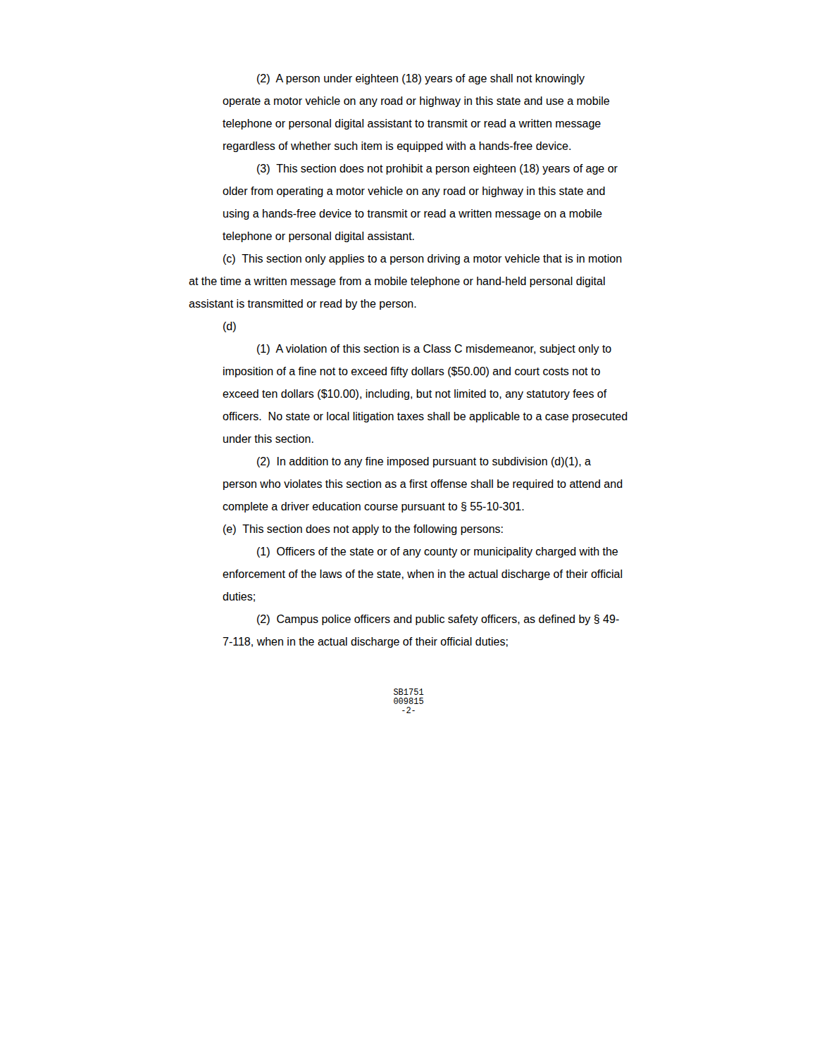(2) A person under eighteen (18) years of age shall not knowingly
operate a motor vehicle on any road or highway in this state and use a mobile
telephone or personal digital assistant to transmit or read a written message
regardless of whether such item is equipped with a hands-free device.
(3) This section does not prohibit a person eighteen (18) years of age or
older from operating a motor vehicle on any road or highway in this state and
using a hands-free device to transmit or read a written message on a mobile
telephone or personal digital assistant.
(c) This section only applies to a person driving a motor vehicle that is in motion
at the time a written message from a mobile telephone or hand-held personal digital
assistant is transmitted or read by the person.
(d)
(1) A violation of this section is a Class C misdemeanor, subject only to
imposition of a fine not to exceed fifty dollars ($50.00) and court costs not to
exceed ten dollars ($10.00), including, but not limited to, any statutory fees of
officers. No state or local litigation taxes shall be applicable to a case prosecuted
under this section.
(2) In addition to any fine imposed pursuant to subdivision (d)(1), a
person who violates this section as a first offense shall be required to attend and
complete a driver education course pursuant to § 55-10-301.
(e) This section does not apply to the following persons:
(1) Officers of the state or of any county or municipality charged with the
enforcement of the laws of the state, when in the actual discharge of their official
duties;
(2) Campus police officers and public safety officers, as defined by § 49-
7-118, when in the actual discharge of their official duties;
SB1751
009815
-2-